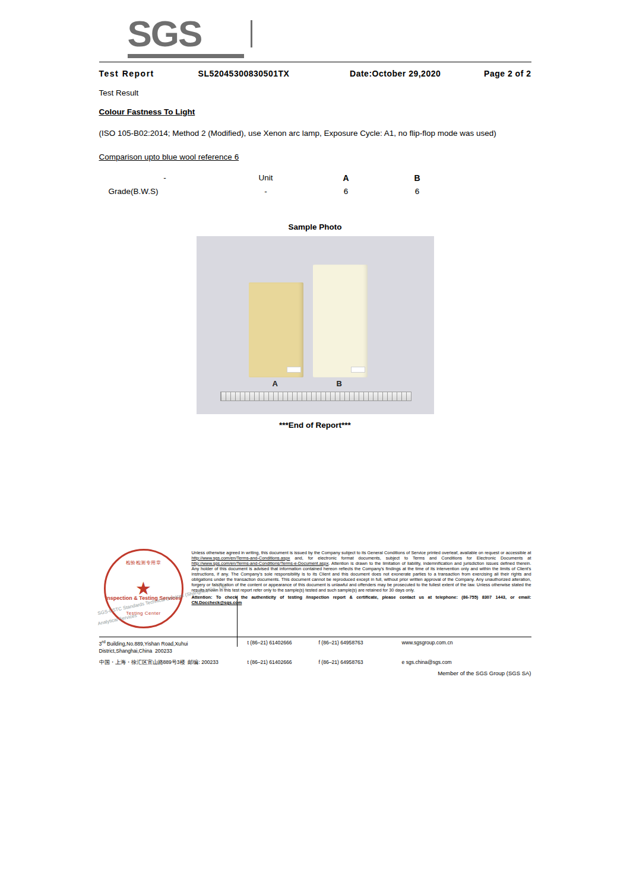SGS
Test Report
SL52045300830501TX
Date:October 29,2020
Page 2 of 2
Test Result
Colour Fastness To Light
(ISO 105-B02:2014; Method 2 (Modified), use Xenon arc lamp, Exposure Cycle: A1, no flip-flop mode was used)
Comparison upto blue wool reference 6
| - | Unit | A | B |
| --- | --- | --- | --- |
| Grade(B.W.S) | - | 6 | 6 |
Sample Photo
A
B
***End of Report***
检验检测专用章
★
Inspection & Testing Services
Testing Center
SGS-CSTC Standards Technical Services (Shanghai) Co., Ltd.
Analytical Services
Unless otherwise agreed in writing, this document is issued by the Company subject to its General Conditions of Service printed overleaf, available on request or accessible at http://www.sgs.com/en/Terms-and-Conditions.aspx and, for electronic format documents, subject to Terms and Conditions for Electronic Documents at http://www.sgs.com/en/Terms-and-Conditions/Terms-e-Document.aspx. Attention is drawn to the limitation of liability, indemnification and jurisdiction issues defined therein. Any holder of this document is advised that information contained hereon reflects the Company's findings at the time of its intervention only and within the limits of Client's instructions, if any. The Company's sole responsibility is to its Client and this document does not exonerate parties to a transaction from exercising all their rights and obligations under the transaction documents. This document cannot be reproduced except in full, without prior written approval of the Company. Any unauthorized alteration, forgery or falsification of the content or appearance of this document is unlawful and offenders may be prosecuted to the fullest extent of the law. Unless otherwise stated the results shown in this test report refer only to the sample(s) tested and such sample(s) are retained for 30 days only.
Attention: To check the authenticity of testing /inspection report & certificate, please contact us at telephone: (86-755) 8307 1443, or email: CN.Doccheck@sgs.com
3rd Building,No.889,Yishan Road,Xuhui District,Shanghai,China 200233
t (86–21) 61402666
f (86–21) 64958763
www.sgsgroup.com.cn
中国・上海・徐汇区宜山路889号3楼 邮编: 200233
t (86–21) 61402666
f (86–21) 64958763
e sgs.china@sgs.com
Member of the SGS Group (SGS SA)